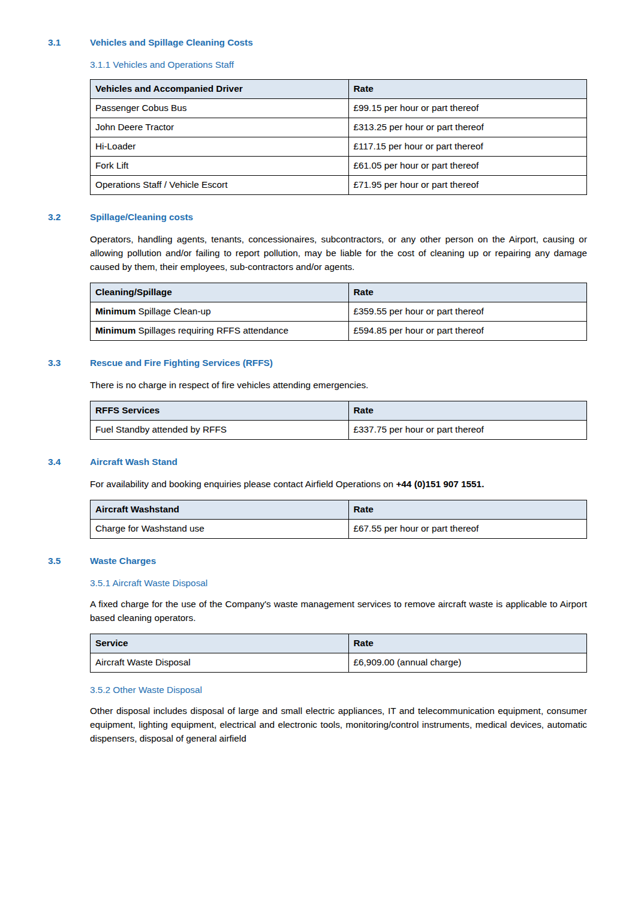3.1 Vehicles and Spillage Cleaning Costs
3.1.1 Vehicles and Operations Staff
| Vehicles and Accompanied Driver | Rate |
| --- | --- |
| Passenger Cobus Bus | £99.15 per hour or part thereof |
| John Deere Tractor | £313.25 per hour or part thereof |
| Hi-Loader | £117.15 per hour or part thereof |
| Fork Lift | £61.05 per hour or part thereof |
| Operations Staff / Vehicle Escort | £71.95 per hour or part thereof |
3.2 Spillage/Cleaning costs
Operators, handling agents, tenants, concessionaires, subcontractors, or any other person on the Airport, causing or allowing pollution and/or failing to report pollution, may be liable for the cost of cleaning up or repairing any damage caused by them, their employees, sub-contractors and/or agents.
| Cleaning/Spillage | Rate |
| --- | --- |
| Minimum Spillage Clean-up | £359.55 per hour or part thereof |
| Minimum Spillages requiring RFFS attendance | £594.85 per hour or part thereof |
3.3 Rescue and Fire Fighting Services (RFFS)
There is no charge in respect of fire vehicles attending emergencies.
| RFFS Services | Rate |
| --- | --- |
| Fuel Standby attended by RFFS | £337.75 per hour or part thereof |
3.4 Aircraft Wash Stand
For availability and booking enquiries please contact Airfield Operations on +44 (0)151 907 1551.
| Aircraft Washstand | Rate |
| --- | --- |
| Charge for Washstand use | £67.55 per hour or part thereof |
3.5 Waste Charges
3.5.1 Aircraft Waste Disposal
A fixed charge for the use of the Company's waste management services to remove aircraft waste is applicable to Airport based cleaning operators.
| Service | Rate |
| --- | --- |
| Aircraft Waste Disposal | £6,909.00 (annual charge) |
3.5.2 Other Waste Disposal
Other disposal includes disposal of large and small electric appliances, IT and telecommunication equipment, consumer equipment, lighting equipment, electrical and electronic tools, monitoring/control instruments, medical devices, automatic dispensers, disposal of general airfield